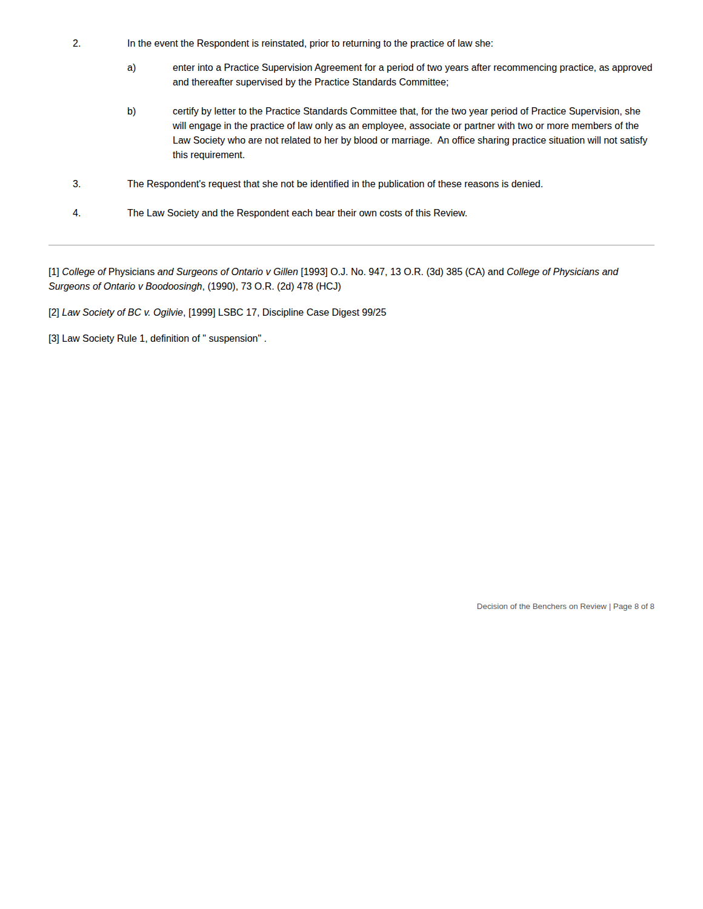2.
In the event the Respondent is reinstated, prior to returning to the practice of law she:
a)
enter into a Practice Supervision Agreement for a period of two years after recommencing practice, as approved and thereafter supervised by the Practice Standards Committee;
b)
certify by letter to the Practice Standards Committee that, for the two year period of Practice Supervision, she will engage in the practice of law only as an employee, associate or partner with two or more members of the Law Society who are not related to her by blood or marriage. An office sharing practice situation will not satisfy this requirement.
3.
The Respondent's request that she not be identified in the publication of these reasons is denied.
4.
The Law Society and the Respondent each bear their own costs of this Review.
[1] College of Physicians and Surgeons of Ontario v Gillen [1993] O.J. No. 947, 13 O.R. (3d) 385 (CA) and College of Physicians and Surgeons of Ontario v Boodoosingh, (1990), 73 O.R. (2d) 478 (HCJ)
[2] Law Society of BC v. Ogilvie, [1999] LSBC 17, Discipline Case Digest 99/25
[3] Law Society Rule 1, definition of " suspension" .
Decision of the Benchers on Review | Page 8 of 8